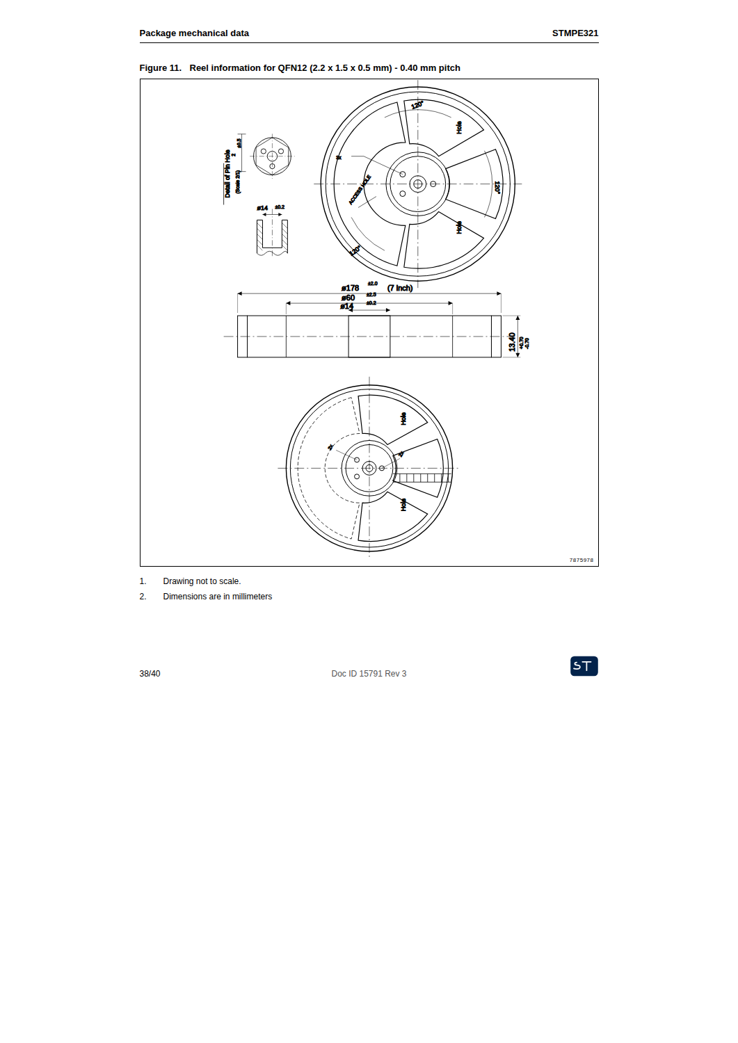Package mechanical data
STMPE321
Figure 11. Reel information for QFN12 (2.2 x 1.5 x 0.5 mm) - 0.40 mm pitch
120° 120° 120° Hole Hole 3x ACCESS HOLE 2 ±0.5 Detail of Pin Hole (Scale 2/1) ø14 ±0.2 ø178 ±2.0 (7 inch) ø60 ±2.5 ø14 ±0.2 13.40 +0.70 -0.70 Hole Hole 2x 2x
7875978
Drawing not to scale.
Dimensions are in millimeters
38/40
Doc ID 15791 Rev 3